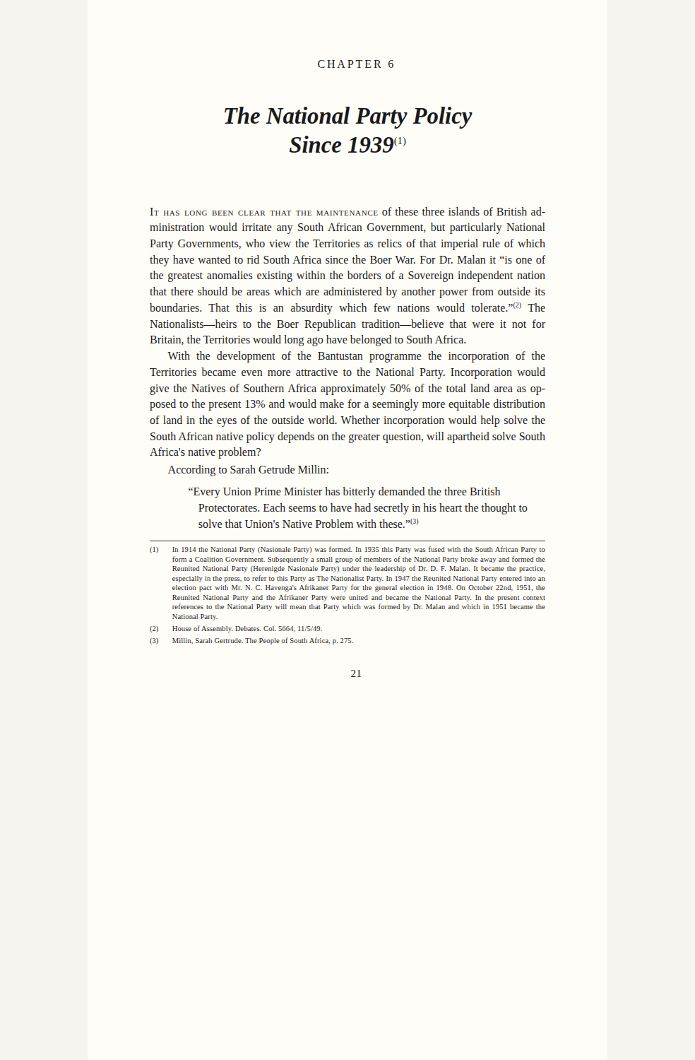CHAPTER 6
The National Party Policy Since 1939(1)
It has long been clear that the maintenance of these three islands of British administration would irritate any South African Government, but particularly National Party Governments, who view the Territories as relics of that imperial rule of which they have wanted to rid South Africa since the Boer War. For Dr. Malan it “is one of the greatest anomalies existing within the borders of a Sovereign independent nation that there should be areas which are administered by another power from outside its boundaries. That this is an absurdity which few nations would tolerate.”(2) The Nationalists—heirs to the Boer Republican tradition—believe that were it not for Britain, the Territories would long ago have belonged to South Africa.
With the development of the Bantustan programme the incorporation of the Territories became even more attractive to the National Party. Incorporation would give the Natives of Southern Africa approximately 50% of the total land area as opposed to the present 13% and would make for a seemingly more equitable distribution of land in the eyes of the outside world. Whether incorporation would help solve the South African native policy depends on the greater question, will apartheid solve South Africa's native problem?
According to Sarah Getrude Millin:
“Every Union Prime Minister has bitterly demanded the three British Protectorates. Each seems to have had secretly in his heart the thought to solve that Union's Native Problem with these.”(3)
| (1) | In 1914 the National Party (Nasionale Party) was formed. In 1935 this Party was fused with the South African Party to form a Coalition Government. Subsequently a small group of members of the National Party broke away and formed the Reunited National Party (Herenigde Nasionale Party) under the leadership of Dr. D. F. Malan. It became the practice, especially in the press, to refer to this Party as The Nationalist Party. In 1947 the Reunited National Party entered into an election pact with Mr. N. C. Havenga's Afrikaner Party for the general election in 1948. On October 22nd, 1951, the Reunited National Party and the Afrikaner Party were united and became the National Party. In the present context references to the National Party will mean that Party which was formed by Dr. Malan and which in 1951 became the National Party. |
| (2) | House of Assembly. Debates. Col. 5664, 11/5/49. |
| (3) | Millin, Sarah Gertrude. The People of South Africa, p. 275. |
21